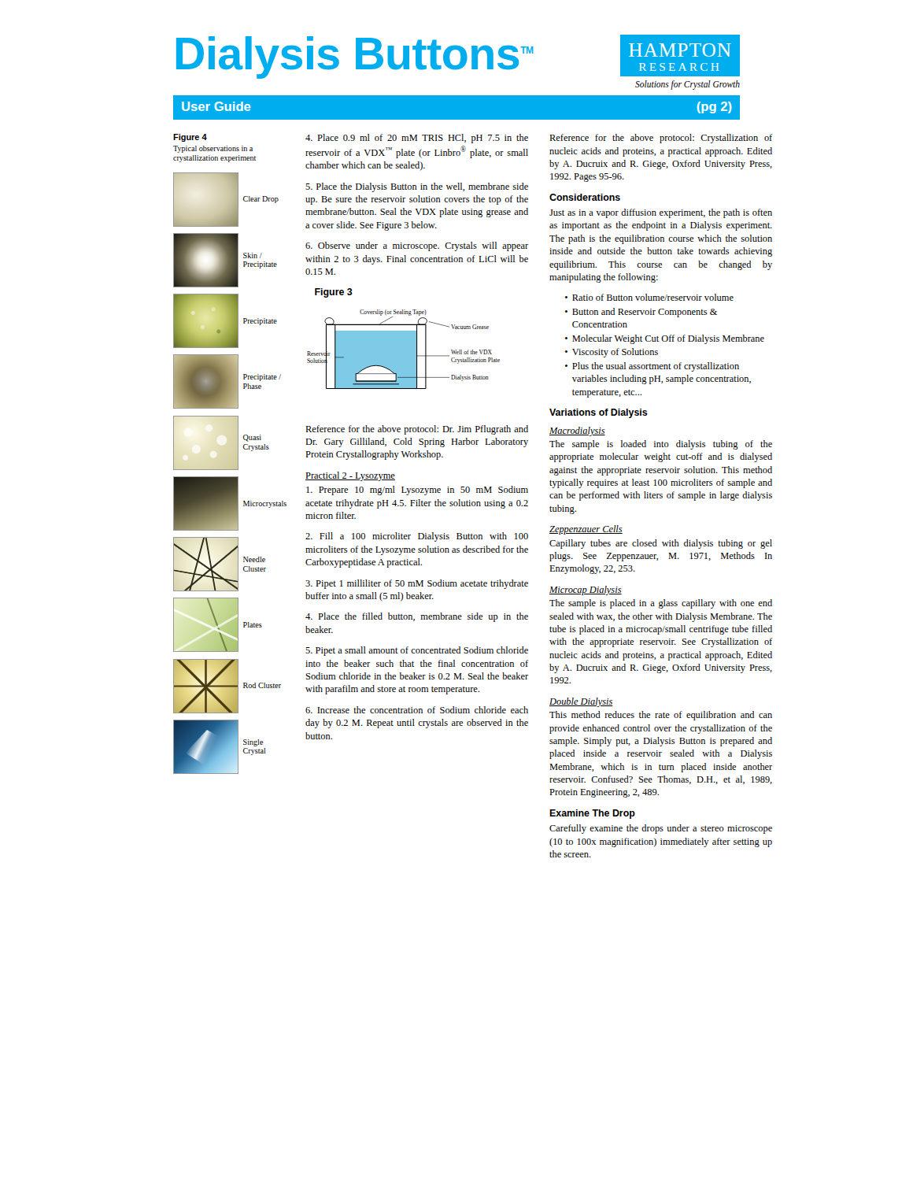Dialysis ButtonsTM
HAMPTON RESEARCH
Solutions for Crystal Growth
User Guide (pg 2)
Figure 4
Typical observations in a crystallization experiment
Clear Drop
Skin /
Precipitate
Precipitate
Precipitate /
Phase
Quasi
Crystals
Microcrystals
Needle
Cluster
Plates
Rod Cluster
Single
Crystal
4. Place 0.9 ml of 20 mM TRIS HCl, pH 7.5 in the reservoir of a VDX™ plate (or Linbro® plate, or small chamber which can be sealed).
5. Place the Dialysis Button in the well, membrane side up. Be sure the reservoir solution covers the top of the membrane/button. Seal the VDX plate using grease and a cover slide. See Figure 3 below.
6. Observe under a microscope. Crystals will appear within 2 to 3 days. Final concentration of LiCl will be 0.15 M.
Figure 3
Coverslip (or Sealing Tape) Vacuum Grease Reservoir Solution Well of the VDX Crystallization Plate Dialysis Button
Reference for the above protocol: Dr. Jim Pflugrath and Dr. Gary Gilliland, Cold Spring Harbor Laboratory Protein Crystallography Workshop.
Practical 2 - Lysozyme
1. Prepare 10 mg/ml Lysozyme in 50 mM Sodium acetate trihydrate pH 4.5. Filter the solution using a 0.2 micron filter.
2. Fill a 100 microliter Dialysis Button with 100 microliters of the Lysozyme solution as described for the Carboxypeptidase A practical.
3. Pipet 1 milliliter of 50 mM Sodium acetate trihydrate buffer into a small (5 ml) beaker.
4. Place the filled button, membrane side up in the beaker.
5. Pipet a small amount of concentrated Sodium chloride into the beaker such that the final concentration of Sodium chloride in the beaker is 0.2 M. Seal the beaker with parafilm and store at room temperature.
6. Increase the concentration of Sodium chloride each day by 0.2 M. Repeat until crystals are observed in the button.
Reference for the above protocol: Crystallization of nucleic acids and proteins, a practical approach. Edited by A. Ducruix and R. Giege, Oxford University Press, 1992. Pages 95-96.
Considerations
Just as in a vapor diffusion experiment, the path is often as important as the endpoint in a Dialysis experiment. The path is the equilibration course which the solution inside and outside the button take towards achieving equilibrium. This course can be changed by manipulating the following:
Ratio of Button volume/reservoir volume
Button and Reservoir Components & Concentration
Molecular Weight Cut Off of Dialysis Membrane
Viscosity of Solutions
Plus the usual assortment of crystallization variables including pH, sample concentration, temperature, etc...
Variations of Dialysis
Macrodialysis
The sample is loaded into dialysis tubing of the appropriate molecular weight cut-off and is dialysed against the appropriate reservoir solution. This method typically requires at least 100 microliters of sample and can be performed with liters of sample in large dialysis tubing.
Zeppenzauer Cells
Capillary tubes are closed with dialysis tubing or gel plugs. See Zeppenzauer, M. 1971, Methods In Enzymology, 22, 253.
Microcap Dialysis
The sample is placed in a glass capillary with one end sealed with wax, the other with Dialysis Membrane. The tube is placed in a microcap/small centrifuge tube filled with the appropriate reservoir. See Crystallization of nucleic acids and proteins, a practical approach, Edited by A. Ducruix and R. Giege, Oxford University Press, 1992.
Double Dialysis
This method reduces the rate of equilibration and can provide enhanced control over the crystallization of the sample. Simply put, a Dialysis Button is prepared and placed inside a reservoir sealed with a Dialysis Membrane, which is in turn placed inside another reservoir. Confused? See Thomas, D.H., et al, 1989, Protein Engineering, 2, 489.
Examine The Drop
Carefully examine the drops under a stereo microscope (10 to 100x magnification) immediately after setting up the screen.